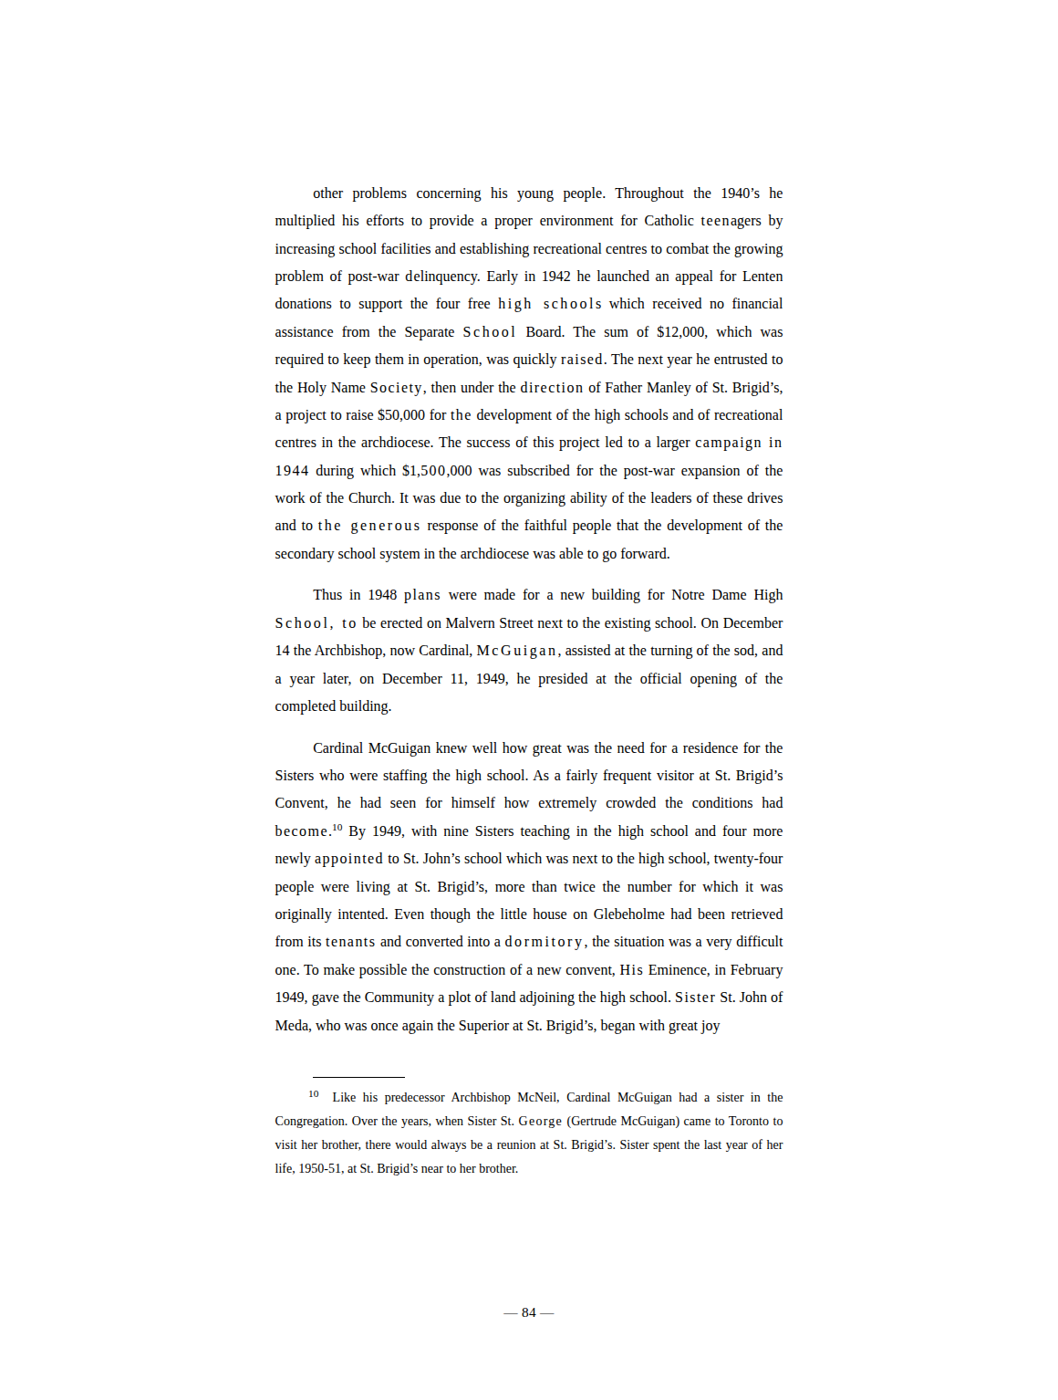other problems concerning his young people. Throughout the 1940’s he multiplied his efforts to provide a proper environment for Catholic teenagers by increasing school facilities and establishing recreational centres to combat the growing problem of post-war delinquency. Early in 1942 he launched an appeal for Lenten donations to support the four free high schools which received no financial assistance from the Separate School Board. The sum of $12,000, which was required to keep them in operation, was quickly raised. The next year he entrusted to the Holy Name Society, then under the direction of Father Manley of St. Brigid’s, a project to raise $50,000 for the development of the high schools and of recreational centres in the archdiocese. The success of this project led to a larger campaign in 1944 during which $1,500,000 was subscribed for the post-war expansion of the work of the Church. It was due to the organizing ability of the leaders of these drives and to the generous response of the faithful people that the development of the secondary school system in the archdiocese was able to go forward.
Thus in 1948 plans were made for a new building for Notre Dame High School, to be erected on Malvern Street next to the existing school. On December 14 the Archbishop, now Cardinal, McGuigan, assisted at the turning of the sod, and a year later, on December 11, 1949, he presided at the official opening of the completed building.
Cardinal McGuigan knew well how great was the need for a residence for the Sisters who were staffing the high school. As a fairly frequent visitor at St. Brigid’s Convent, he had seen for himself how extremely crowded the conditions had become.10 By 1949, with nine Sisters teaching in the high school and four more newly appointed to St. John’s school which was next to the high school, twenty-four people were living at St. Brigid’s, more than twice the number for which it was originally intented. Even though the little house on Glebeholme had been retrieved from its tenants and converted into a dormitory, the situation was a very difficult one. To make possible the construction of a new convent, His Eminence, in February 1949, gave the Community a plot of land adjoining the high school. Sister St. John of Meda, who was once again the Superior at St. Brigid’s, began with great joy
10Like his predecessor Archbishop McNeil, Cardinal McGuigan had a sister in the Congregation. Over the years, when Sister St. George (Gertrude McGuigan) came to Toronto to visit her brother, there would always be a reunion at St. Brigid’s. Sister spent the last year of her life, 1950-51, at St. Brigid’s near to her brother.
— 84 —